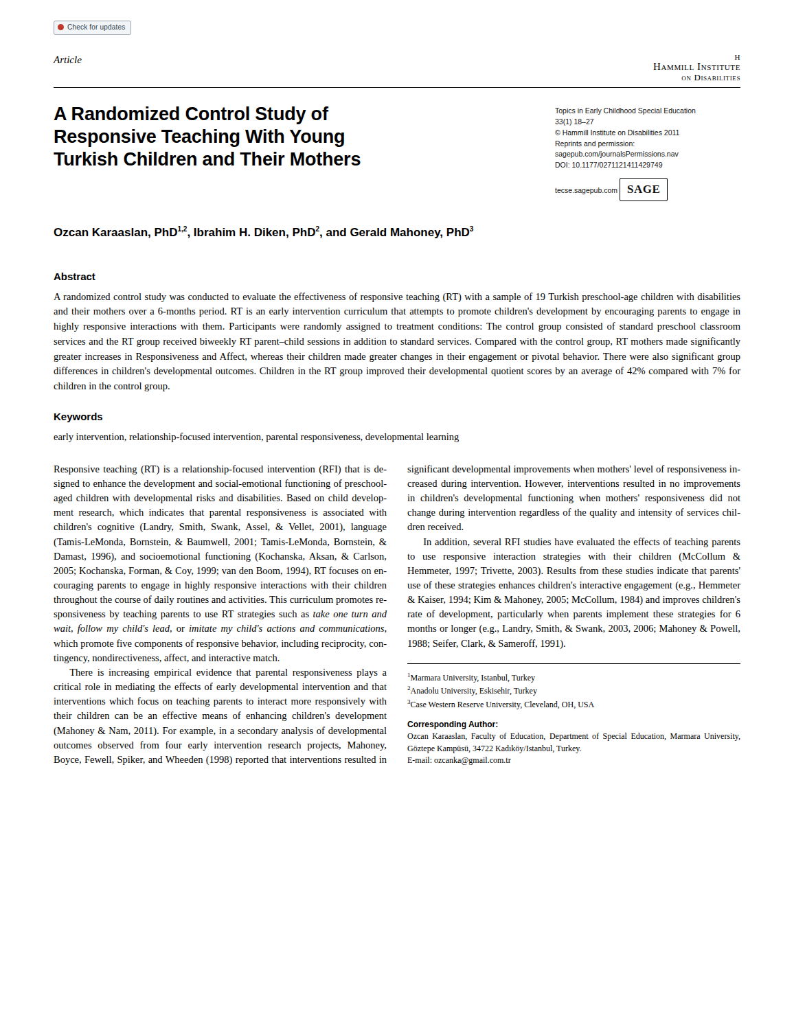Check for updates
Article
H
Hammill Institute
on Disabilities
A Randomized Control Study of
Responsive Teaching With Young
Turkish Children and Their Mothers
Topics in Early Childhood Special Education
33(1) 18–27
© Hammill Institute on Disabilities 2011
Reprints and permission:
sagepub.com/journalsPermissions.nav
DOI: 10.1177/0271121411429749
tecse.sagepub.com
SAGE
Ozcan Karaaslan, PhD1,2, Ibrahim H. Diken, PhD2, and Gerald Mahoney, PhD3
Abstract
A randomized control study was conducted to evaluate the effectiveness of responsive teaching (RT) with a sample of 19 Turkish preschool-age children with disabilities and their mothers over a 6-months period. RT is an early intervention curriculum that attempts to promote children's development by encouraging parents to engage in highly responsive interactions with them. Participants were randomly assigned to treatment conditions: The control group consisted of standard preschool classroom services and the RT group received biweekly RT parent–child sessions in addition to standard services. Compared with the control group, RT mothers made significantly greater increases in Responsiveness and Affect, whereas their children made greater changes in their engagement or pivotal behavior. There were also significant group differences in children's developmental outcomes. Children in the RT group improved their developmental quotient scores by an average of 42% compared with 7% for children in the control group.
Keywords
early intervention, relationship-focused intervention, parental responsiveness, developmental learning
Responsive teaching (RT) is a relationship-focused intervention (RFI) that is designed to enhance the development and social-emotional functioning of preschool-aged children with developmental risks and disabilities. Based on child development research, which indicates that parental responsiveness is associated with children's cognitive (Landry, Smith, Swank, Assel, & Vellet, 2001), language (Tamis-LeMonda, Bornstein, & Baumwell, 2001; Tamis-LeMonda, Bornstein, & Damast, 1996), and socioemotional functioning (Kochanska, Aksan, & Carlson, 2005; Kochanska, Forman, & Coy, 1999; van den Boom, 1994), RT focuses on encouraging parents to engage in highly responsive interactions with their children throughout the course of daily routines and activities. This curriculum promotes responsiveness by teaching parents to use RT strategies such as take one turn and wait, follow my child's lead, or imitate my child's actions and communications, which promote five components of responsive behavior, including reciprocity, contingency, nondirectiveness, affect, and interactive match.
There is increasing empirical evidence that parental responsiveness plays a critical role in mediating the effects of early developmental intervention and that interventions which focus on teaching parents to interact more responsively with their children can be an effective means of enhancing children's development (Mahoney & Nam, 2011). For example, in a secondary analysis of developmental outcomes observed from four early intervention research projects, Mahoney, Boyce, Fewell, Spiker, and Wheeden (1998) reported that interventions resulted in significant developmental improvements when mothers' level of responsiveness increased during intervention. However, interventions resulted in no improvements in children's developmental functioning when mothers' responsiveness did not change during intervention regardless of the quality and intensity of services children received.
In addition, several RFI studies have evaluated the effects of teaching parents to use responsive interaction strategies with their children (McCollum & Hemmeter, 1997; Trivette, 2003). Results from these studies indicate that parents' use of these strategies enhances children's interactive engagement (e.g., Hemmeter & Kaiser, 1994; Kim & Mahoney, 2005; McCollum, 1984) and improves children's rate of development, particularly when parents implement these strategies for 6 months or longer (e.g., Landry, Smith, & Swank, 2003, 2006; Mahoney & Powell, 1988; Seifer, Clark, & Sameroff, 1991).
1Marmara University, Istanbul, Turkey
2Anadolu University, Eskisehir, Turkey
3Case Western Reserve University, Cleveland, OH, USA
Corresponding Author:
Ozcan Karaaslan, Faculty of Education, Department of Special Education, Marmara University, Göztepe Kampüsü, 34722 Kadıköy/Istanbul, Turkey.
E-mail: ozcanka@gmail.com.tr